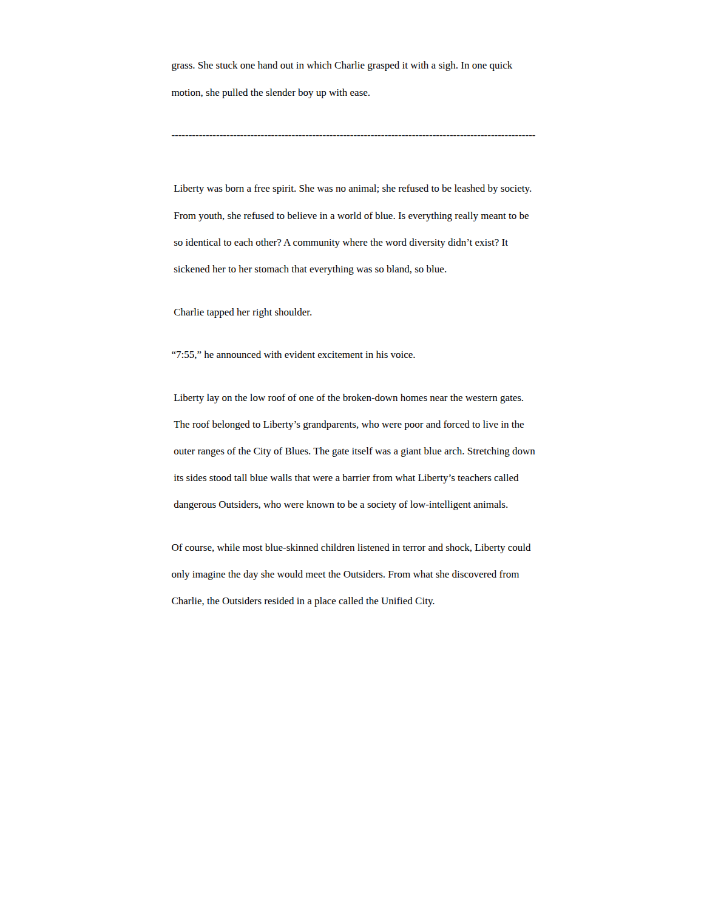grass. She stuck one hand out in which Charlie grasped it with a sigh. In one quick motion, she pulled the slender boy up with ease.
---------------------------------------------------------------------------------------------------------------
Liberty was born a free spirit. She was no animal; she refused to be leashed by society. From youth, she refused to believe in a world of blue. Is everything really meant to be so identical to each other? A community where the word diversity didn’t exist? It sickened her to her stomach that everything was so bland, so blue.
Charlie tapped her right shoulder.
“7:55,” he announced with evident excitement in his voice.
Liberty lay on the low roof of one of the broken-down homes near the western gates. The roof belonged to Liberty’s grandparents, who were poor and forced to live in the outer ranges of the City of Blues. The gate itself was a giant blue arch. Stretching down its sides stood tall blue walls that were a barrier from what Liberty’s teachers called dangerous Outsiders, who were known to be a society of low-intelligent animals.
Of course, while most blue-skinned children listened in terror and shock, Liberty could only imagine the day she would meet the Outsiders. From what she discovered from Charlie, the Outsiders resided in a place called the Unified City.